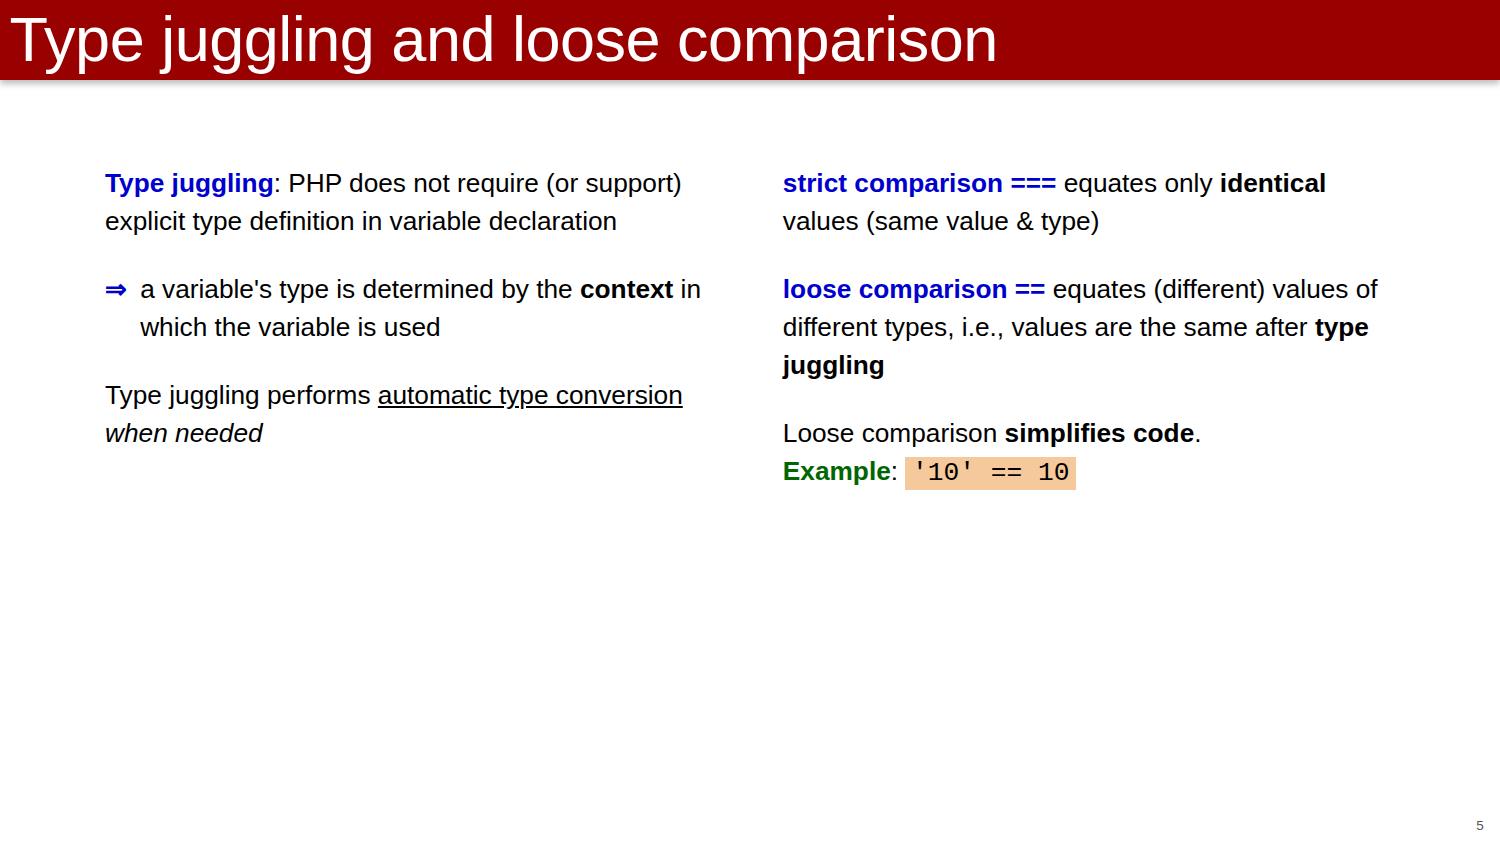Type juggling and loose comparison
Type juggling: PHP does not require (or support) explicit type definition in variable declaration
⇒ a variable's type is determined by the context in which the variable is used
Type juggling performs automatic type conversion when needed
strict comparison === equates only identical values (same value & type)
loose comparison == equates (different) values of different types, i.e., values are the same after type juggling
Loose comparison simplifies code.
Example: '10' == 10
5